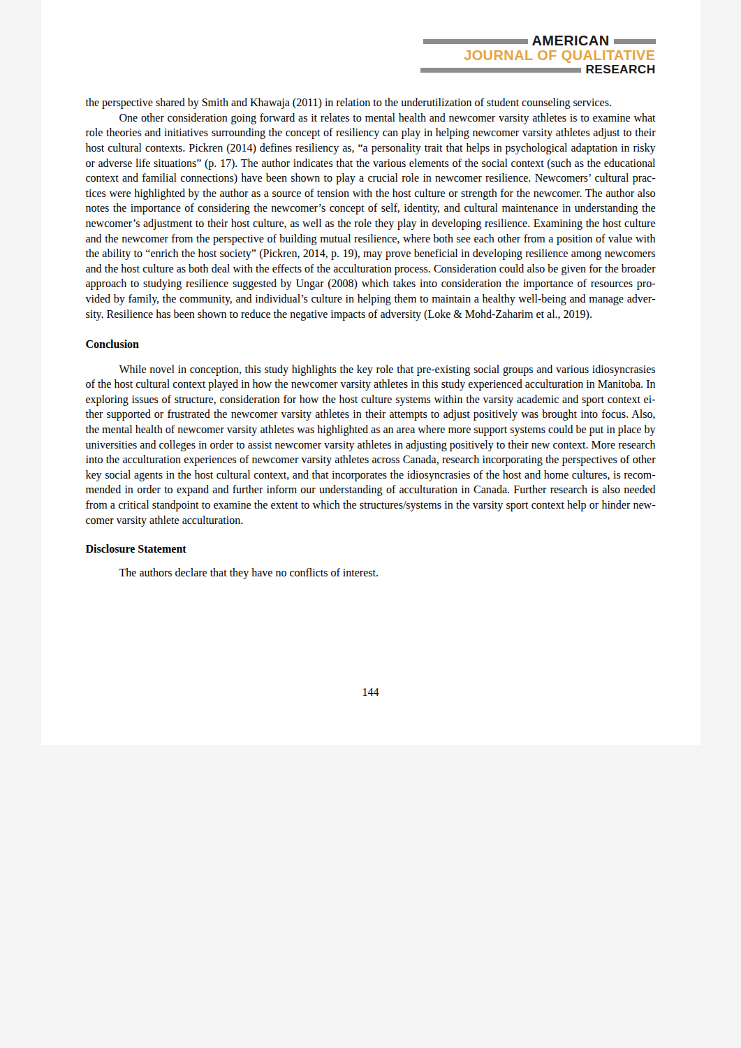AMERICAN JOURNAL OF QUALITATIVE RESEARCH
the perspective shared by Smith and Khawaja (2011) in relation to the underutilization of student counseling services.
One other consideration going forward as it relates to mental health and newcomer varsity athletes is to examine what role theories and initiatives surrounding the concept of resiliency can play in helping newcomer varsity athletes adjust to their host cultural contexts. Pickren (2014) defines resiliency as, “a personality trait that helps in psychological adaptation in risky or adverse life situations” (p. 17). The author indicates that the various elements of the social context (such as the educational context and familial connections) have been shown to play a crucial role in newcomer resilience. Newcomers’ cultural practices were highlighted by the author as a source of tension with the host culture or strength for the newcomer. The author also notes the importance of considering the newcomer’s concept of self, identity, and cultural maintenance in understanding the newcomer’s adjustment to their host culture, as well as the role they play in developing resilience. Examining the host culture and the newcomer from the perspective of building mutual resilience, where both see each other from a position of value with the ability to “enrich the host society” (Pickren, 2014, p. 19), may prove beneficial in developing resilience among newcomers and the host culture as both deal with the effects of the acculturation process. Consideration could also be given for the broader approach to studying resilience suggested by Ungar (2008) which takes into consideration the importance of resources provided by family, the community, and individual’s culture in helping them to maintain a healthy well-being and manage adversity. Resilience has been shown to reduce the negative impacts of adversity (Loke & Mohd-Zaharim et al., 2019).
Conclusion
While novel in conception, this study highlights the key role that pre-existing social groups and various idiosyncrasies of the host cultural context played in how the newcomer varsity athletes in this study experienced acculturation in Manitoba. In exploring issues of structure, consideration for how the host culture systems within the varsity academic and sport context either supported or frustrated the newcomer varsity athletes in their attempts to adjust positively was brought into focus. Also, the mental health of newcomer varsity athletes was highlighted as an area where more support systems could be put in place by universities and colleges in order to assist newcomer varsity athletes in adjusting positively to their new context. More research into the acculturation experiences of newcomer varsity athletes across Canada, research incorporating the perspectives of other key social agents in the host cultural context, and that incorporates the idiosyncrasies of the host and home cultures, is recommended in order to expand and further inform our understanding of acculturation in Canada. Further research is also needed from a critical standpoint to examine the extent to which the structures/systems in the varsity sport context help or hinder newcomer varsity athlete acculturation.
Disclosure Statement
The authors declare that they have no conflicts of interest.
144